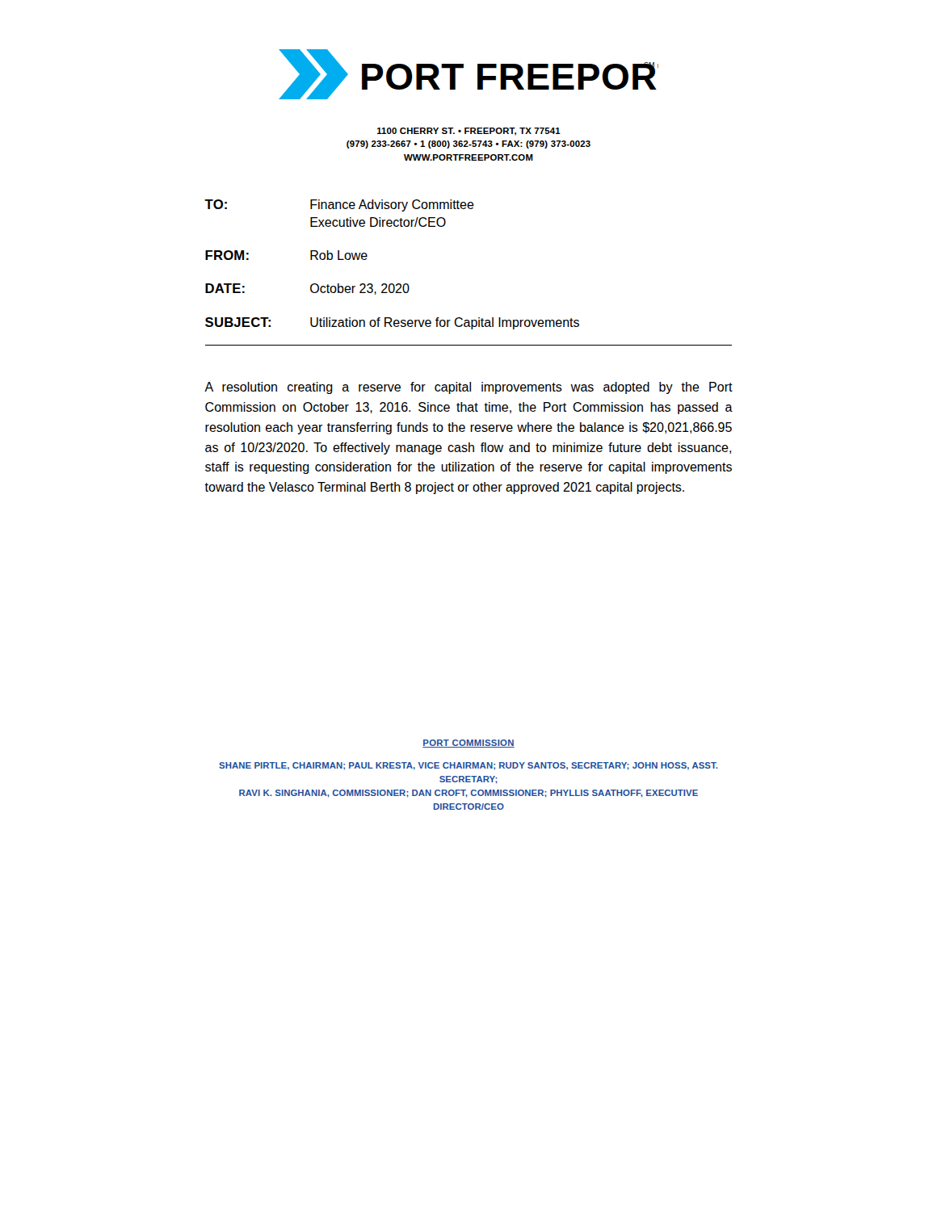PORT FREEPORT SM
1100 CHERRY ST. • FREEPORT, TX 77541
(979) 233-2667 • 1 (800) 362-5743 • FAX: (979) 373-0023
WWW.PORTFREEPORT.COM
| TO: | Finance Advisory Committee Executive Director/CEO |
| FROM: | Rob Lowe |
| DATE: | October 23, 2020 |
| SUBJECT: | Utilization of Reserve for Capital Improvements |
A resolution creating a reserve for capital improvements was adopted by the Port Commission on October 13, 2016. Since that time, the Port Commission has passed a resolution each year transferring funds to the reserve where the balance is $20,021,866.95 as of 10/23/2020. To effectively manage cash flow and to minimize future debt issuance, staff is requesting consideration for the utilization of the reserve for capital improvements toward the Velasco Terminal Berth 8 project or other approved 2021 capital projects.
PORT COMMISSION
SHANE PIRTLE, CHAIRMAN; PAUL KRESTA, VICE CHAIRMAN; RUDY SANTOS, SECRETARY; JOHN HOSS, ASST. SECRETARY;
RAVI K. SINGHANIA, COMMISSIONER; DAN CROFT, COMMISSIONER; PHYLLIS SAATHOFF, EXECUTIVE DIRECTOR/CEO